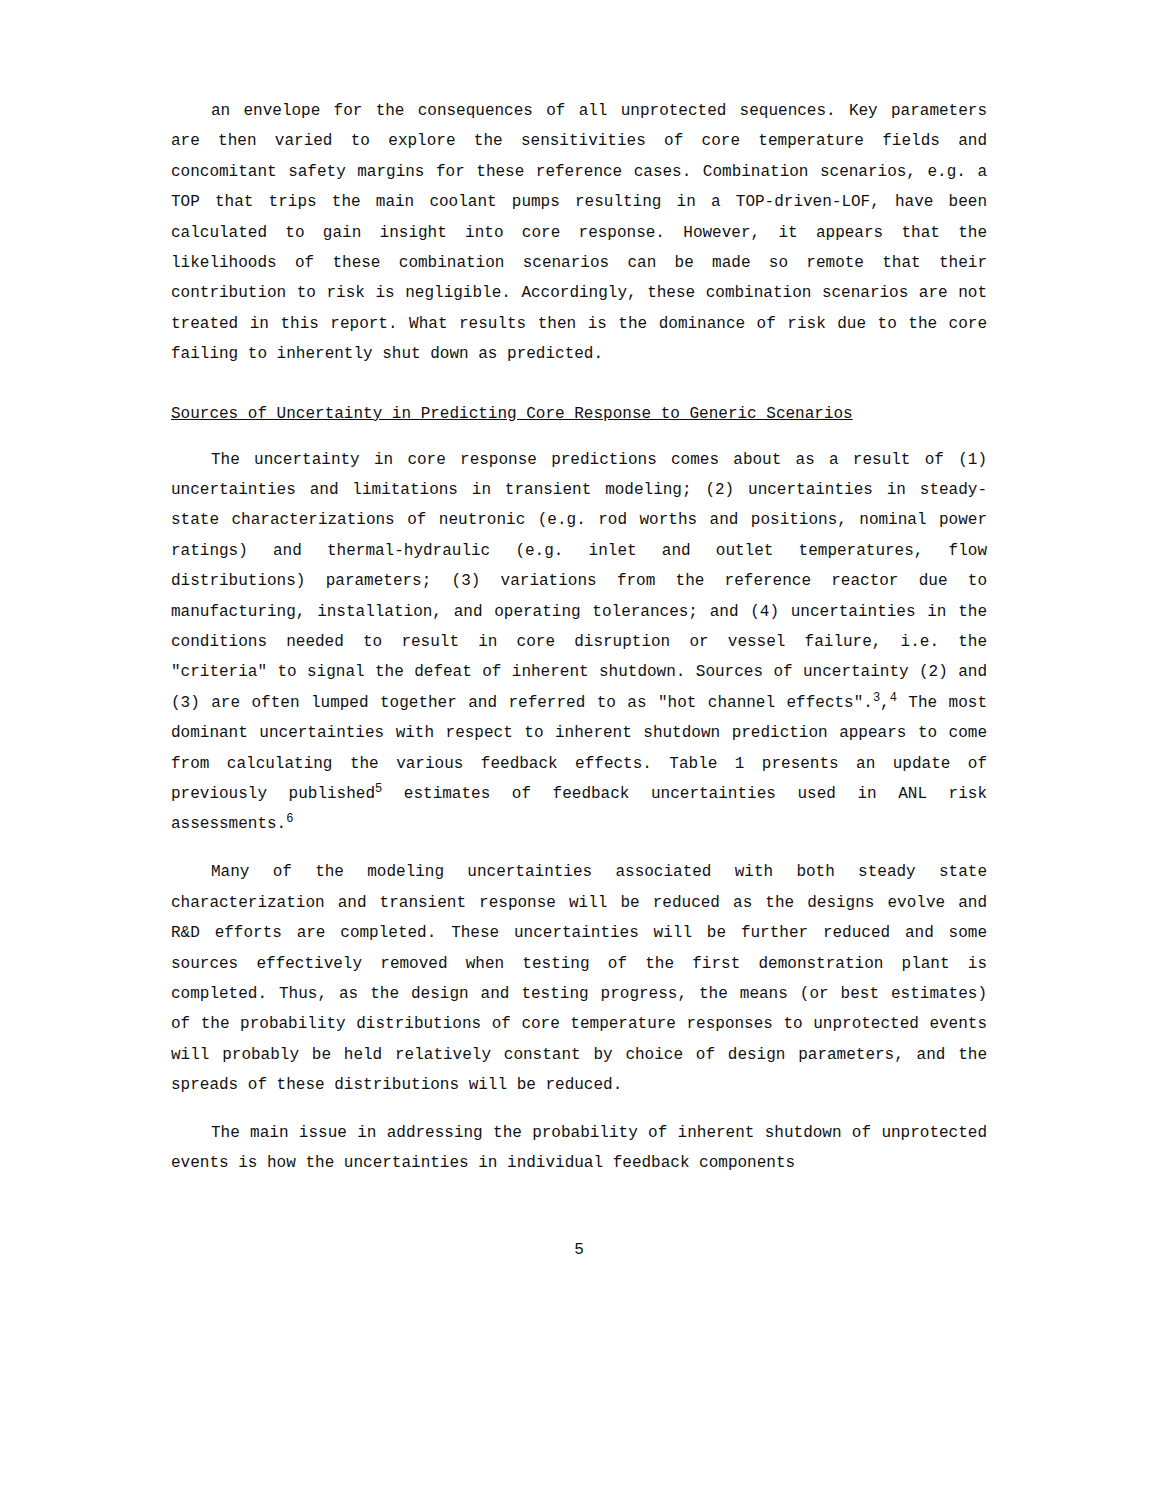an envelope for the consequences of all unprotected sequences. Key parameters are then varied to explore the sensitivities of core temperature fields and concomitant safety margins for these reference cases. Combination scenarios, e.g. a TOP that trips the main coolant pumps resulting in a TOP-driven-LOF, have been calculated to gain insight into core response. However, it appears that the likelihoods of these combination scenarios can be made so remote that their contribution to risk is negligible. Accordingly, these combination scenarios are not treated in this report. What results then is the dominance of risk due to the core failing to inherently shut down as predicted.
Sources of Uncertainty in Predicting Core Response to Generic Scenarios
The uncertainty in core response predictions comes about as a result of (1) uncertainties and limitations in transient modeling; (2) uncertainties in steady-state characterizations of neutronic (e.g. rod worths and positions, nominal power ratings) and thermal-hydraulic (e.g. inlet and outlet temperatures, flow distributions) parameters; (3) variations from the reference reactor due to manufacturing, installation, and operating tolerances; and (4) uncertainties in the conditions needed to result in core disruption or vessel failure, i.e. the "criteria" to signal the defeat of inherent shutdown. Sources of uncertainty (2) and (3) are often lumped together and referred to as "hot channel effects".3,4 The most dominant uncertainties with respect to inherent shutdown prediction appears to come from calculating the various feedback effects. Table 1 presents an update of previously published5 estimates of feedback uncertainties used in ANL risk assessments.6
Many of the modeling uncertainties associated with both steady state characterization and transient response will be reduced as the designs evolve and R&D efforts are completed. These uncertainties will be further reduced and some sources effectively removed when testing of the first demonstration plant is completed. Thus, as the design and testing progress, the means (or best estimates) of the probability distributions of core temperature responses to unprotected events will probably be held relatively constant by choice of design parameters, and the spreads of these distributions will be reduced.
The main issue in addressing the probability of inherent shutdown of unprotected events is how the uncertainties in individual feedback components
5